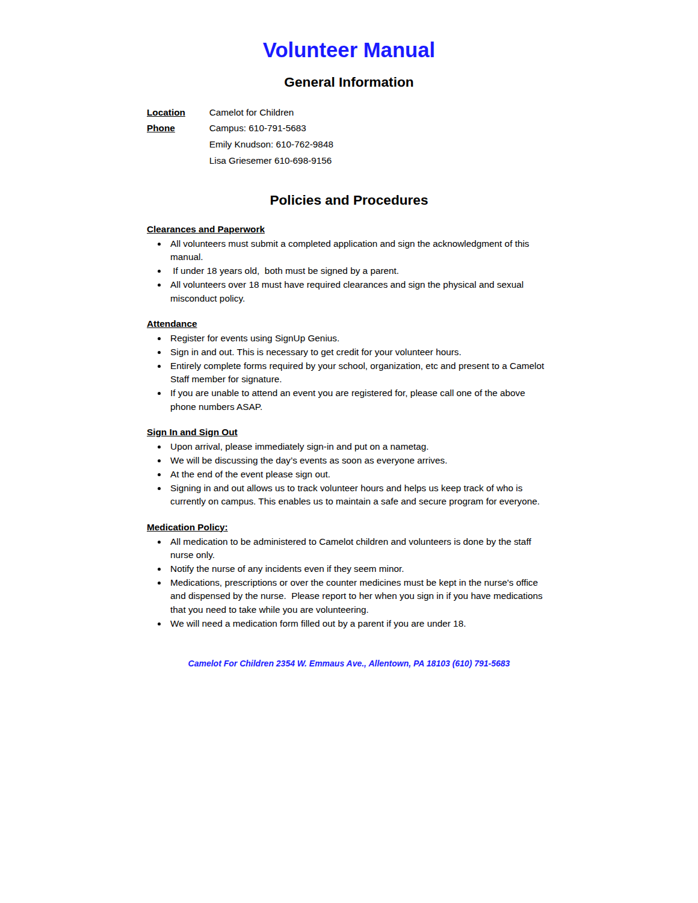Volunteer Manual
General Information
| Location | Camelot for Children |
| Phone | Campus: 610-791-5683 |
| | Emily Knudson: 610-762-9848 |
| | Lisa Griesemer 610-698-9156 |
Policies and Procedures
Clearances and Paperwork
All volunteers must submit a completed application and sign the acknowledgment of this manual.
If under 18 years old, both must be signed by a parent.
All volunteers over 18 must have required clearances and sign the physical and sexual misconduct policy.
Attendance
Register for events using SignUp Genius.
Sign in and out. This is necessary to get credit for your volunteer hours.
Entirely complete forms required by your school, organization, etc and present to a Camelot Staff member for signature.
If you are unable to attend an event you are registered for, please call one of the above phone numbers ASAP.
Sign In and Sign Out
Upon arrival, please immediately sign-in and put on a nametag.
We will be discussing the day’s events as soon as everyone arrives.
At the end of the event please sign out.
Signing in and out allows us to track volunteer hours and helps us keep track of who is currently on campus. This enables us to maintain a safe and secure program for everyone.
Medication Policy:
All medication to be administered to Camelot children and volunteers is done by the staff nurse only.
Notify the nurse of any incidents even if they seem minor.
Medications, prescriptions or over the counter medicines must be kept in the nurse's office and dispensed by the nurse. Please report to her when you sign in if you have medications that you need to take while you are volunteering.
We will need a medication form filled out by a parent if you are under 18.
Camelot For Children 2354 W. Emmaus Ave., Allentown, PA 18103 (610) 791-5683